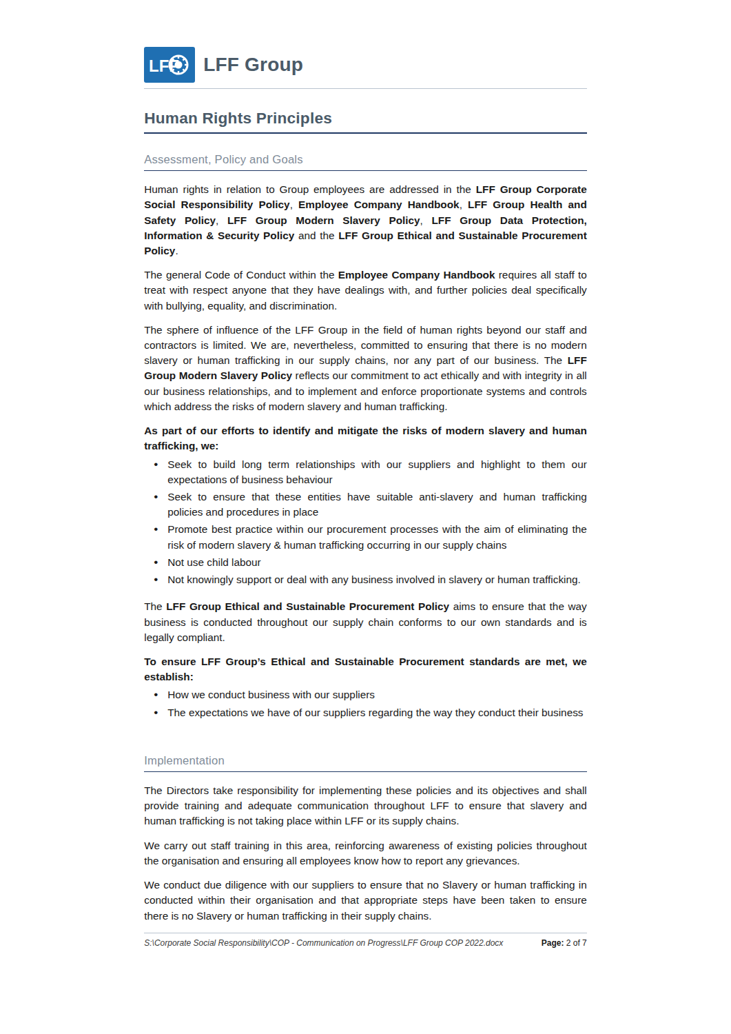LFF
LFF Group
Human Rights Principles
Assessment, Policy and Goals
Human rights in relation to Group employees are addressed in the LFF Group Corporate Social Responsibility Policy, Employee Company Handbook, LFF Group Health and Safety Policy, LFF Group Modern Slavery Policy, LFF Group Data Protection, Information & Security Policy and the LFF Group Ethical and Sustainable Procurement Policy.
The general Code of Conduct within the Employee Company Handbook requires all staff to treat with respect anyone that they have dealings with, and further policies deal specifically with bullying, equality, and discrimination.
The sphere of influence of the LFF Group in the field of human rights beyond our staff and contractors is limited. We are, nevertheless, committed to ensuring that there is no modern slavery or human trafficking in our supply chains, nor any part of our business. The LFF Group Modern Slavery Policy reflects our commitment to act ethically and with integrity in all our business relationships, and to implement and enforce proportionate systems and controls which address the risks of modern slavery and human trafficking.
As part of our efforts to identify and mitigate the risks of modern slavery and human trafficking, we:
Seek to build long term relationships with our suppliers and highlight to them our expectations of business behaviour
Seek to ensure that these entities have suitable anti-slavery and human trafficking policies and procedures in place
Promote best practice within our procurement processes with the aim of eliminating the risk of modern slavery & human trafficking occurring in our supply chains
Not use child labour
Not knowingly support or deal with any business involved in slavery or human trafficking.
The LFF Group Ethical and Sustainable Procurement Policy aims to ensure that the way business is conducted throughout our supply chain conforms to our own standards and is legally compliant.
To ensure LFF Group’s Ethical and Sustainable Procurement standards are met, we establish:
How we conduct business with our suppliers
The expectations we have of our suppliers regarding the way they conduct their business
Implementation
The Directors take responsibility for implementing these policies and its objectives and shall provide training and adequate communication throughout LFF to ensure that slavery and human trafficking is not taking place within LFF or its supply chains.
We carry out staff training in this area, reinforcing awareness of existing policies throughout the organisation and ensuring all employees know how to report any grievances.
We conduct due diligence with our suppliers to ensure that no Slavery or human trafficking in conducted within their organisation and that appropriate steps have been taken to ensure there is no Slavery or human trafficking in their supply chains.
S:\Corporate Social Responsibility\COP - Communication on Progress\LFF Group COP 2022.docx Page: 2 of 7